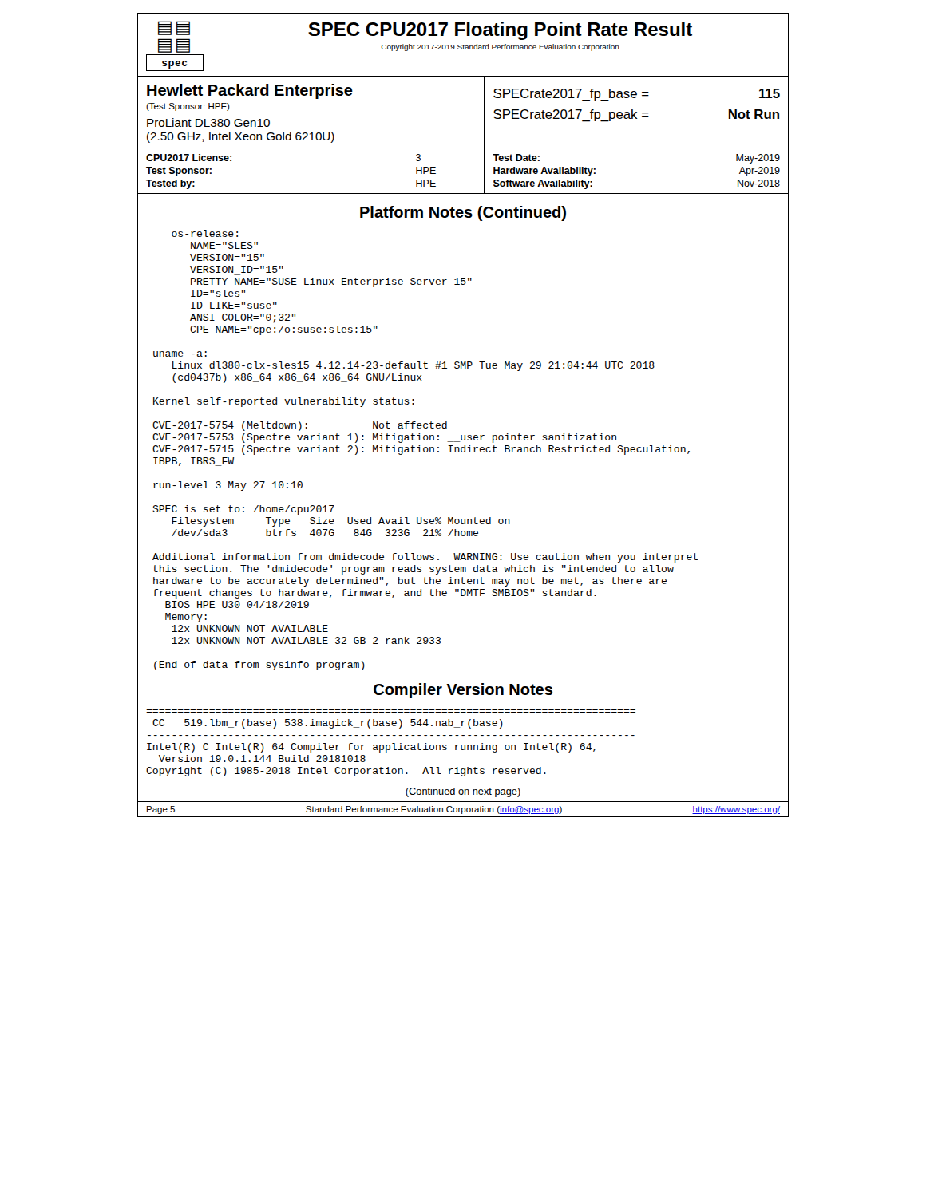▤▤
▤▤
spec
SPEC CPU2017 Floating Point Rate Result
Copyright 2017-2019 Standard Performance Evaluation Corporation
Hewlett Packard Enterprise
(Test Sponsor: HPE)
ProLiant DL380 Gen10
(2.50 GHz, Intel Xeon Gold 6210U)
SPECrate2017_fp_base = 115
SPECrate2017_fp_peak = Not Run
| CPU2017 License: | 3 |
| Test Sponsor: | HPE |
| Tested by: | HPE |
| Test Date: | May-2019 |
| Hardware Availability: | Apr-2019 |
| Software Availability: | Nov-2018 |
Platform Notes (Continued)
    os-release:
       NAME="SLES"
       VERSION="15"
       VERSION_ID="15"
       PRETTY_NAME="SUSE Linux Enterprise Server 15"
       ID="sles"
       ID_LIKE="suse"
       ANSI_COLOR="0;32"
       CPE_NAME="cpe:/o:suse:sles:15"

 uname -a:
    Linux dl380-clx-sles15 4.12.14-23-default #1 SMP Tue May 29 21:04:44 UTC 2018
    (cd0437b) x86_64 x86_64 x86_64 GNU/Linux

 Kernel self-reported vulnerability status:

 CVE-2017-5754 (Meltdown):          Not affected
 CVE-2017-5753 (Spectre variant 1): Mitigation: __user pointer sanitization
 CVE-2017-5715 (Spectre variant 2): Mitigation: Indirect Branch Restricted Speculation,
 IBPB, IBRS_FW

 run-level 3 May 27 10:10

 SPEC is set to: /home/cpu2017
    Filesystem     Type   Size  Used Avail Use% Mounted on
    /dev/sda3      btrfs  407G   84G  323G  21% /home

 Additional information from dmidecode follows.  WARNING: Use caution when you interpret
 this section. The 'dmidecode' program reads system data which is "intended to allow
 hardware to be accurately determined", but the intent may not be met, as there are
 frequent changes to hardware, firmware, and the "DMTF SMBIOS" standard.
   BIOS HPE U30 04/18/2019
   Memory:
    12x UNKNOWN NOT AVAILABLE
    12x UNKNOWN NOT AVAILABLE 32 GB 2 rank 2933

 (End of data from sysinfo program)
Compiler Version Notes
==============================================================================
 CC   519.lbm_r(base) 538.imagick_r(base) 544.nab_r(base)
------------------------------------------------------------------------------
Intel(R) C Intel(R) 64 Compiler for applications running on Intel(R) 64,
  Version 19.0.1.144 Build 20181018
Copyright (C) 1985-2018 Intel Corporation.  All rights reserved.
(Continued on next page)
Page 5
Standard Performance Evaluation Corporation (info@spec.org)
https://www.spec.org/